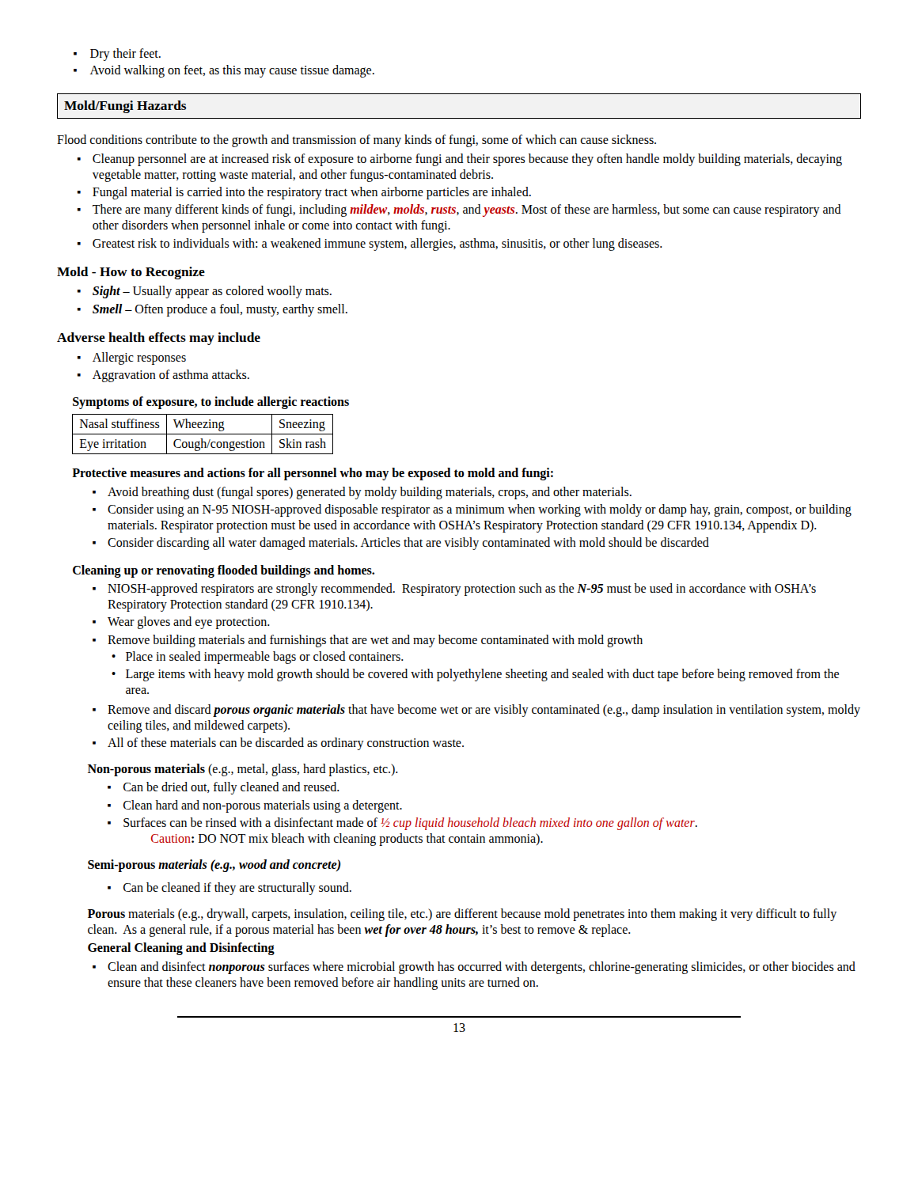Dry their feet.
Avoid walking on feet, as this may cause tissue damage.
Mold/Fungi Hazards
Flood conditions contribute to the growth and transmission of many kinds of fungi, some of which can cause sickness.
Cleanup personnel are at increased risk of exposure to airborne fungi and their spores because they often handle moldy building materials, decaying vegetable matter, rotting waste material, and other fungus-contaminated debris.
Fungal material is carried into the respiratory tract when airborne particles are inhaled.
There are many different kinds of fungi, including mildew, molds, rusts, and yeasts. Most of these are harmless, but some can cause respiratory and other disorders when personnel inhale or come into contact with fungi.
Greatest risk to individuals with: a weakened immune system, allergies, asthma, sinusitis, or other lung diseases.
Mold - How to Recognize
Sight – Usually appear as colored woolly mats.
Smell – Often produce a foul, musty, earthy smell.
Adverse health effects may include
Allergic responses
Aggravation of asthma attacks.
Symptoms of exposure, to include allergic reactions
| Nasal stuffiness | Wheezing | Sneezing |
| Eye irritation | Cough/congestion | Skin rash |
Protective measures and actions for all personnel who may be exposed to mold and fungi:
Avoid breathing dust (fungal spores) generated by moldy building materials, crops, and other materials.
Consider using an N-95 NIOSH-approved disposable respirator as a minimum when working with moldy or damp hay, grain, compost, or building materials. Respirator protection must be used in accordance with OSHA’s Respiratory Protection standard (29 CFR 1910.134, Appendix D).
Consider discarding all water damaged materials. Articles that are visibly contaminated with mold should be discarded
Cleaning up or renovating flooded buildings and homes.
NIOSH-approved respirators are strongly recommended. Respiratory protection such as the N-95 must be used in accordance with OSHA’s Respiratory Protection standard (29 CFR 1910.134).
Wear gloves and eye protection.
Remove building materials and furnishings that are wet and may become contaminated with mold growth
Place in sealed impermeable bags or closed containers.
Large items with heavy mold growth should be covered with polyethylene sheeting and sealed with duct tape before being removed from the area.
Remove and discard porous organic materials that have become wet or are visibly contaminated (e.g., damp insulation in ventilation system, moldy ceiling tiles, and mildewed carpets).
All of these materials can be discarded as ordinary construction waste.
Non-porous materials (e.g., metal, glass, hard plastics, etc.).
Can be dried out, fully cleaned and reused.
Clean hard and non-porous materials using a detergent.
Surfaces can be rinsed with a disinfectant made of ½ cup liquid household bleach mixed into one gallon of water.
Caution: DO NOT mix bleach with cleaning products that contain ammonia).
Semi-porous materials (e.g., wood and concrete)
Can be cleaned if they are structurally sound.
Porous materials (e.g., drywall, carpets, insulation, ceiling tile, etc.) are different because mold penetrates into them making it very difficult to fully clean. As a general rule, if a porous material has been wet for over 48 hours, it’s best to remove & replace.
General Cleaning and Disinfecting
Clean and disinfect nonporous surfaces where microbial growth has occurred with detergents, chlorine-generating slimicides, or other biocides and ensure that these cleaners have been removed before air handling units are turned on.
13